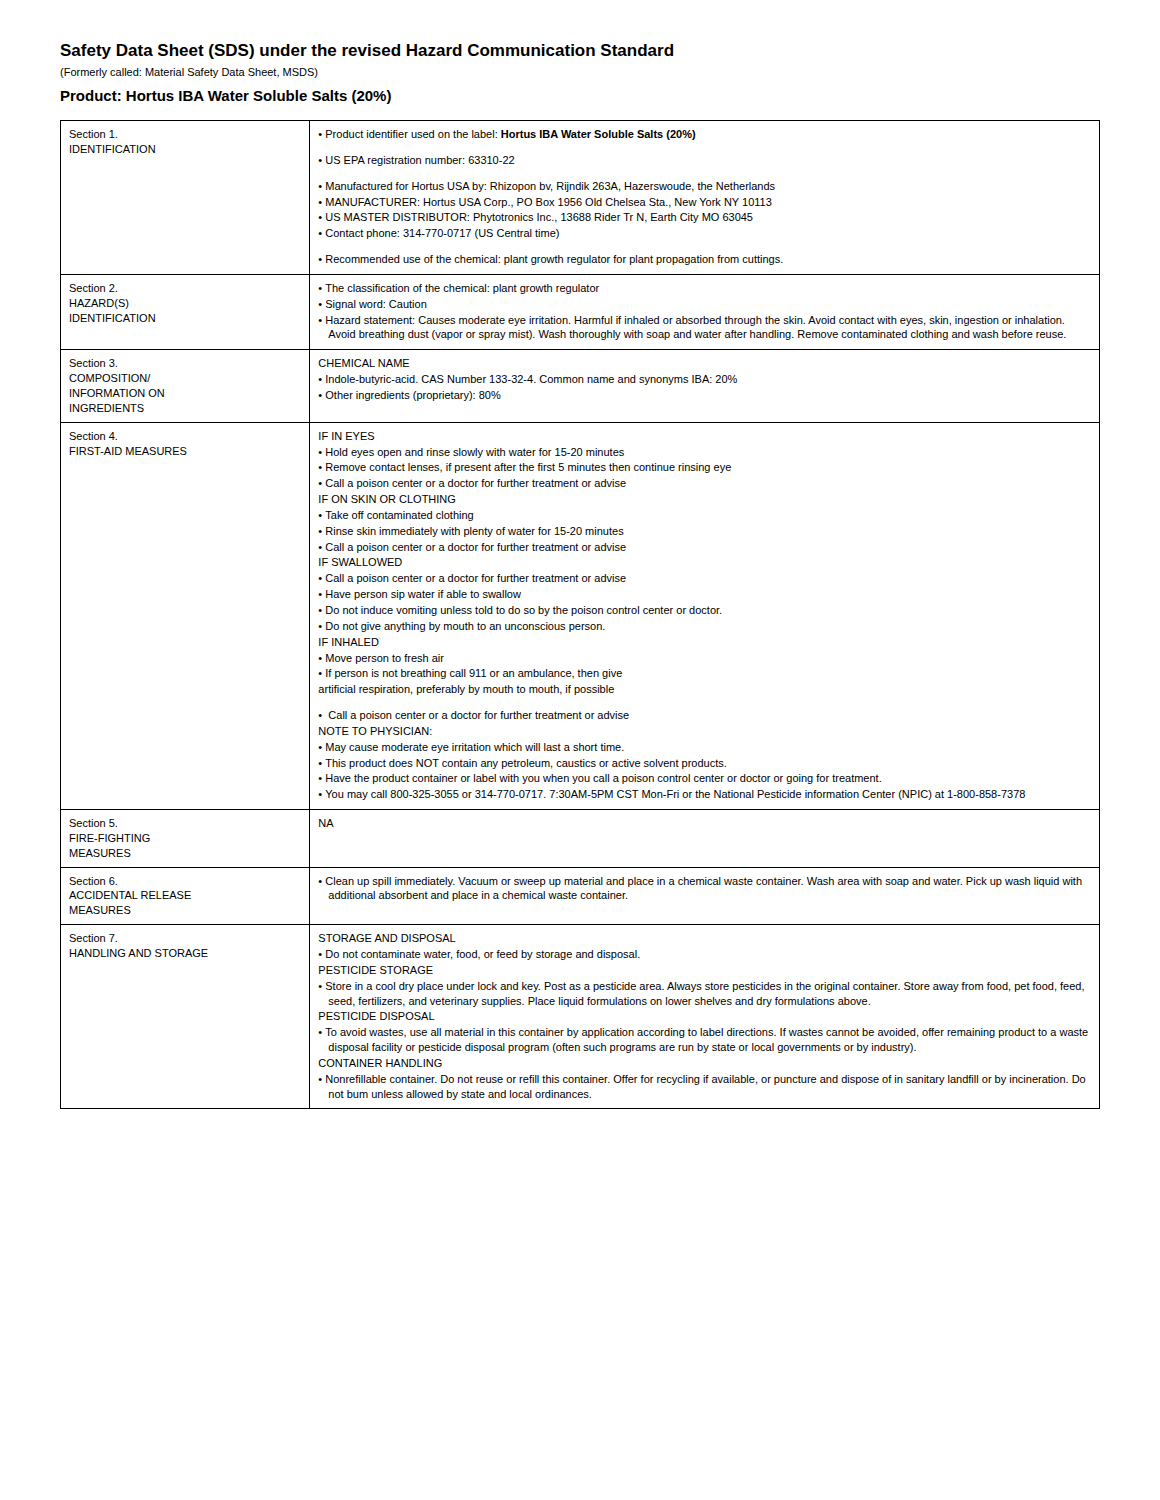Safety Data Sheet (SDS) under the revised Hazard Communication Standard
(Formerly called: Material Safety Data Sheet, MSDS)
Product: Hortus IBA Water Soluble Salts (20%)
| Section 1. IDENTIFICATION | Product identifier used on the label: Hortus IBA Water Soluble Salts (20%) US EPA registration number: 63310-22 Manufactured for Hortus USA by: Rhizopon bv, Rijndik 263A, Hazerswoude, the Netherlands MANUFACTURER: Hortus USA Corp., PO Box 1956 Old Chelsea Sta., New York NY 10113 US MASTER DISTRIBUTOR: Phytotronics Inc., 13688 Rider Tr N, Earth City MO 63045 Contact phone: 314-770-0717 (US Central time) Recommended use of the chemical: plant growth regulator for plant propagation from cuttings. |
| Section 2. HAZARD(S) IDENTIFICATION | The classification of the chemical: plant growth regulator Signal word: Caution Hazard statement: Causes moderate eye irritation. Harmful if inhaled or absorbed through the skin. Avoid contact with eyes, skin, ingestion or inhalation. Avoid breathing dust (vapor or spray mist). Wash thoroughly with soap and water after handling. Remove contaminated clothing and wash before reuse. |
| Section 3. COMPOSITION/ INFORMATION ON INGREDIENTS | CHEMICAL NAME Indole-butyric-acid. CAS Number 133-32-4. Common name and synonyms IBA: 20% Other ingredients (proprietary): 80% |
| Section 4. FIRST-AID MEASURES | IF IN EYES Hold eyes open and rinse slowly with water for 15-20 minutes Remove contact lenses, if present after the first 5 minutes then continue rinsing eye Call a poison center or a doctor for further treatment or advise IF ON SKIN OR CLOTHING Take off contaminated clothing Rinse skin immediately with plenty of water for 15-20 minutes Call a poison center or a doctor for further treatment or advise IF SWALLOWED Call a poison center or a doctor for further treatment or advise Have person sip water if able to swallow Do not induce vomiting unless told to do so by the poison control center or doctor. Do not give anything by mouth to an unconscious person. IF INHALED Move person to fresh air If person is not breathing call 911 or an ambulance, then give artificial respiration, preferably by mouth to mouth, if possible Call a poison center or a doctor for further treatment or advise NOTE TO PHYSICIAN: May cause moderate eye irritation which will last a short time. This product does NOT contain any petroleum, caustics or active solvent products. Have the product container or label with you when you call a poison control center or doctor or going for treatment. You may call 800-325-3055 or 314-770-0717. 7:30AM-5PM CST Mon-Fri or the National Pesticide information Center (NPIC) at 1-800-858-7378 |
| Section 5. FIRE-FIGHTING MEASURES | NA |
| Section 6. ACCIDENTAL RELEASE MEASURES | Clean up spill immediately. Vacuum or sweep up material and place in a chemical waste container. Wash area with soap and water. Pick up wash liquid with additional absorbent and place in a chemical waste container. |
| Section 7. HANDLING AND STORAGE | STORAGE AND DISPOSAL Do not contaminate water, food, or feed by storage and disposal. PESTICIDE STORAGE Store in a cool dry place under lock and key. Post as a pesticide area. Always store pesticides in the original container. Store away from food, pet food, feed, seed, fertilizers, and veterinary supplies. Place liquid formulations on lower shelves and dry formulations above. PESTICIDE DISPOSAL To avoid wastes, use all material in this container by application according to label directions. If wastes cannot be avoided, offer remaining product to a waste disposal facility or pesticide disposal program (often such programs are run by state or local governments or by industry). CONTAINER HANDLING Nonrefillable container. Do not reuse or refill this container. Offer for recycling if available, or puncture and dispose of in sanitary landfill or by incineration. Do not bum unless allowed by state and local ordinances. |